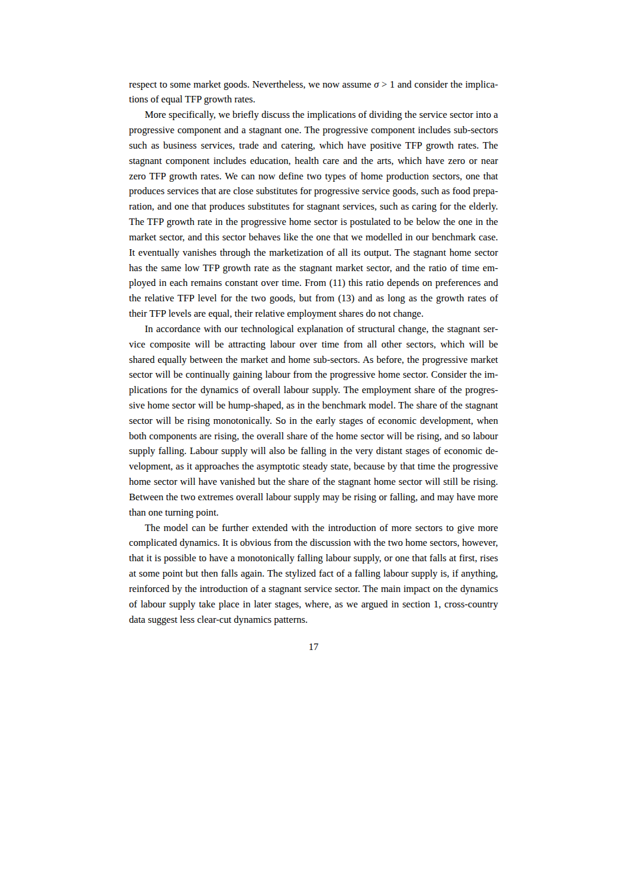respect to some market goods. Nevertheless, we now assume σ > 1 and consider the implications of equal TFP growth rates.
More specifically, we briefly discuss the implications of dividing the service sector into a progressive component and a stagnant one. The progressive component includes sub-sectors such as business services, trade and catering, which have positive TFP growth rates. The stagnant component includes education, health care and the arts, which have zero or near zero TFP growth rates. We can now define two types of home production sectors, one that produces services that are close substitutes for progressive service goods, such as food preparation, and one that produces substitutes for stagnant services, such as caring for the elderly. The TFP growth rate in the progressive home sector is postulated to be below the one in the market sector, and this sector behaves like the one that we modelled in our benchmark case. It eventually vanishes through the marketization of all its output. The stagnant home sector has the same low TFP growth rate as the stagnant market sector, and the ratio of time employed in each remains constant over time. From (11) this ratio depends on preferences and the relative TFP level for the two goods, but from (13) and as long as the growth rates of their TFP levels are equal, their relative employment shares do not change.
In accordance with our technological explanation of structural change, the stagnant service composite will be attracting labour over time from all other sectors, which will be shared equally between the market and home sub-sectors. As before, the progressive market sector will be continually gaining labour from the progressive home sector. Consider the implications for the dynamics of overall labour supply. The employment share of the progressive home sector will be hump-shaped, as in the benchmark model. The share of the stagnant sector will be rising monotonically. So in the early stages of economic development, when both components are rising, the overall share of the home sector will be rising, and so labour supply falling. Labour supply will also be falling in the very distant stages of economic development, as it approaches the asymptotic steady state, because by that time the progressive home sector will have vanished but the share of the stagnant home sector will still be rising. Between the two extremes overall labour supply may be rising or falling, and may have more than one turning point.
The model can be further extended with the introduction of more sectors to give more complicated dynamics. It is obvious from the discussion with the two home sectors, however, that it is possible to have a monotonically falling labour supply, or one that falls at first, rises at some point but then falls again. The stylized fact of a falling labour supply is, if anything, reinforced by the introduction of a stagnant service sector. The main impact on the dynamics of labour supply take place in later stages, where, as we argued in section 1, cross-country data suggest less clear-cut dynamics patterns.
17